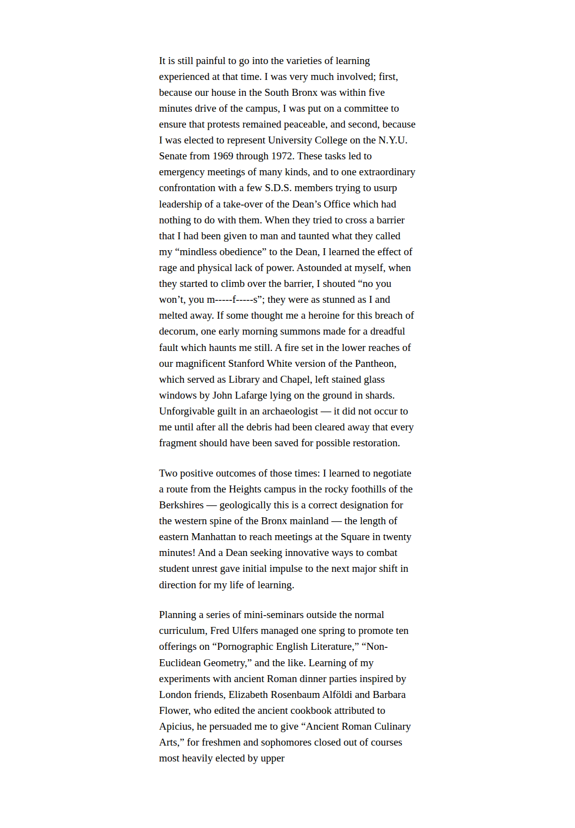It is still painful to go into the varieties of learning experienced at that time. I was very much involved; first, because our house in the South Bronx was within five minutes drive of the campus, I was put on a committee to ensure that protests remained peaceable, and second, because I was elected to represent University College on the N.Y.U. Senate from 1969 through 1972. These tasks led to emergency meetings of many kinds, and to one extraordinary confrontation with a few S.D.S. members trying to usurp leadership of a take-over of the Dean’s Office which had nothing to do with them. When they tried to cross a barrier that I had been given to man and taunted what they called my “mindless obedience” to the Dean, I learned the effect of rage and physical lack of power. Astounded at myself, when they started to climb over the barrier, I shouted “no you won’t, you m-----f-----s”; they were as stunned as I and melted away. If some thought me a heroine for this breach of decorum, one early morning summons made for a dreadful fault which haunts me still. A fire set in the lower reaches of our magnificent Stanford White version of the Pantheon, which served as Library and Chapel, left stained glass windows by John Lafarge lying on the ground in shards. Unforgivable guilt in an archaeologist — it did not occur to me until after all the debris had been cleared away that every fragment should have been saved for possible restoration.
Two positive outcomes of those times: I learned to negotiate a route from the Heights campus in the rocky foothills of the Berkshires — geologically this is a correct designation for the western spine of the Bronx mainland — the length of eastern Manhattan to reach meetings at the Square in twenty minutes! And a Dean seeking innovative ways to combat student unrest gave initial impulse to the next major shift in direction for my life of learning.
Planning a series of mini-seminars outside the normal curriculum, Fred Ulfers managed one spring to promote ten offerings on “Pornographic English Literature,” “Non-Euclidean Geometry,” and the like. Learning of my experiments with ancient Roman dinner parties inspired by London friends, Elizabeth Rosenbaum Alföldi and Barbara Flower, who edited the ancient cookbook attributed to Apicius, he persuaded me to give “Ancient Roman Culinary Arts,” for freshmen and sophomores closed out of courses most heavily elected by upper